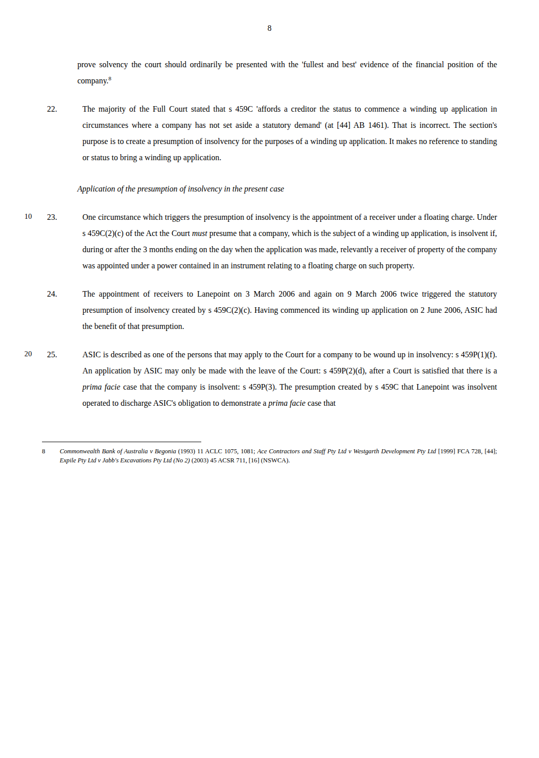8
prove solvency the court should ordinarily be presented with the 'fullest and best' evidence of the financial position of the company.8
22.
The majority of the Full Court stated that s 459C 'affords a creditor the status to commence a winding up application in circumstances where a company has not set aside a statutory demand' (at [44] AB 1461). That is incorrect. The section's purpose is to create a presumption of insolvency for the purposes of a winding up application. It makes no reference to standing or status to bring a winding up application.
Application of the presumption of insolvency in the present case
10
23.
One circumstance which triggers the presumption of insolvency is the appointment of a receiver under a floating charge. Under s 459C(2)(c) of the Act the Court must presume that a company, which is the subject of a winding up application, is insolvent if, during or after the 3 months ending on the day when the application was made, relevantly a receiver of property of the company was appointed under a power contained in an instrument relating to a floating charge on such property.
24.
The appointment of receivers to Lanepoint on 3 March 2006 and again on 9 March 2006 twice triggered the statutory presumption of insolvency created by s 459C(2)(c). Having commenced its winding up application on 2 June 2006, ASIC had the benefit of that presumption.
20
25.
ASIC is described as one of the persons that may apply to the Court for a company to be wound up in insolvency: s 459P(1)(f). An application by ASIC may only be made with the leave of the Court: s 459P(2)(d), after a Court is satisfied that there is a prima facie case that the company is insolvent: s 459P(3). The presumption created by s 459C that Lanepoint was insolvent operated to discharge ASIC's obligation to demonstrate a prima facie case that
8
Commonwealth Bank of Australia v Begonia (1993) 11 ACLC 1075, 1081; Ace Contractors and Staff Pty Ltd v Westgarth Development Pty Ltd [1999] FCA 728, [44]; Expile Pty Ltd v Jabb's Excavations Pty Ltd (No 2) (2003) 45 ACSR 711, [16] (NSWCA).